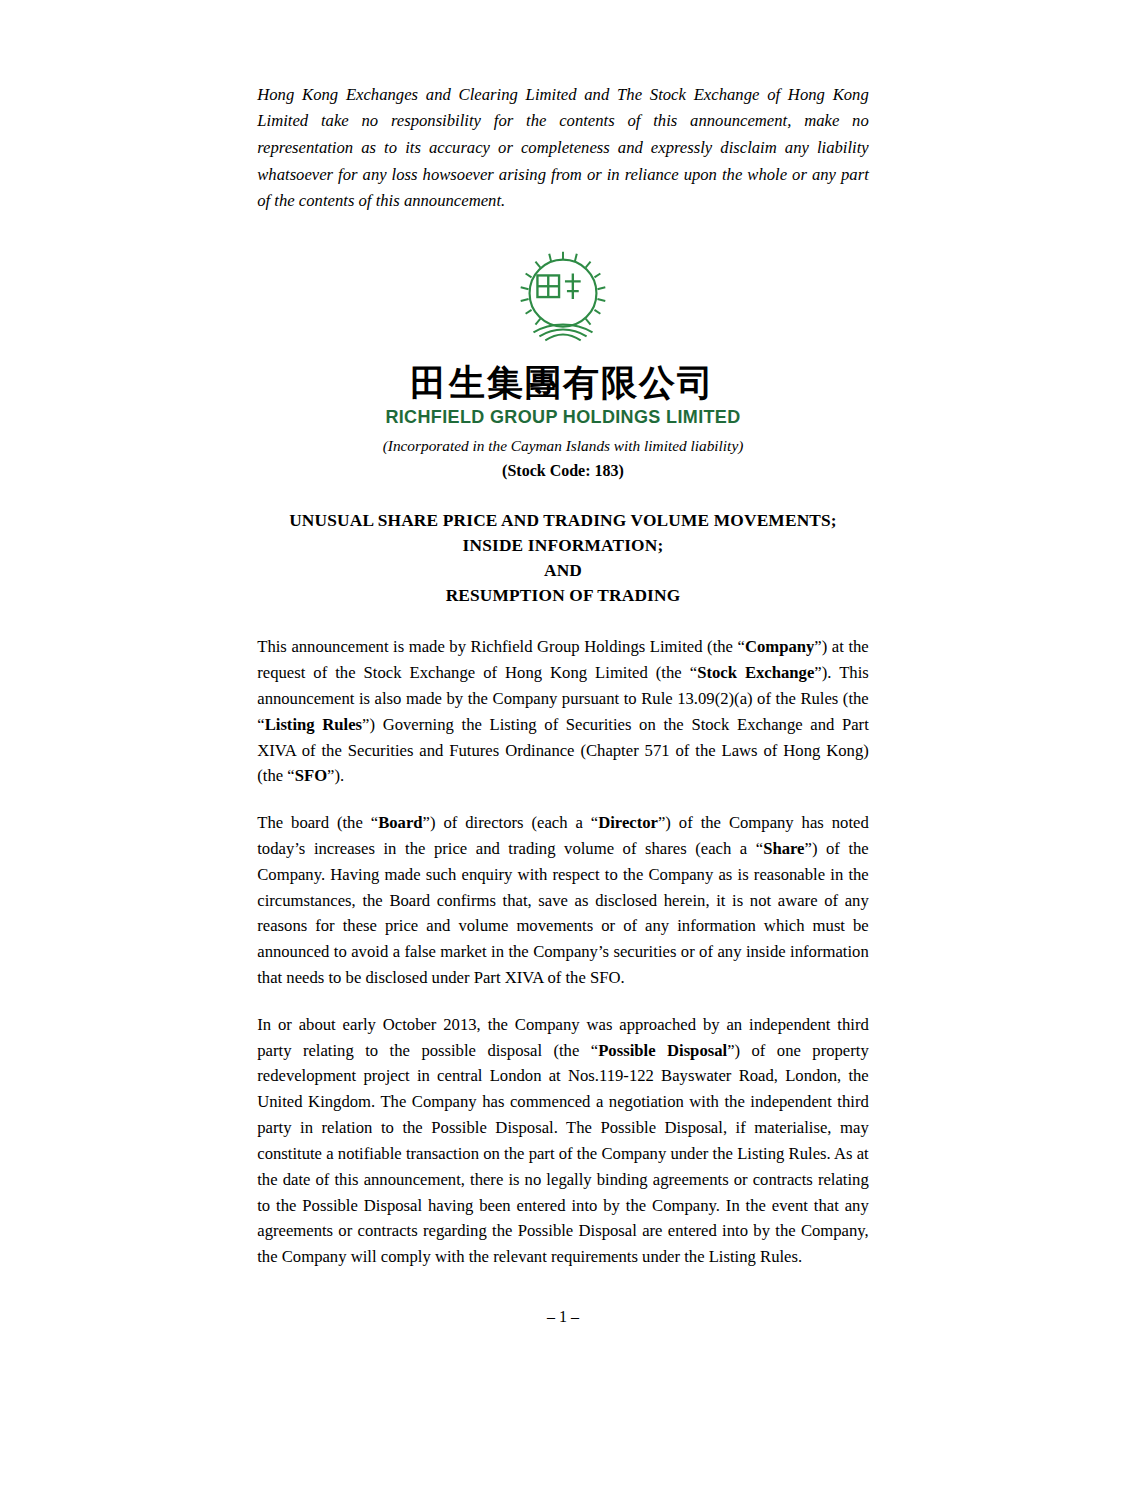Hong Kong Exchanges and Clearing Limited and The Stock Exchange of Hong Kong Limited take no responsibility for the contents of this announcement, make no representation as to its accuracy or completeness and expressly disclaim any liability whatsoever for any loss howsoever arising from or in reliance upon the whole or any part of the contents of this announcement.
田生集團有限公司
RICHFIELD GROUP HOLDINGS LIMITED
(Incorporated in the Cayman Islands with limited liability)
(Stock Code: 183)
UNUSUAL SHARE PRICE AND TRADING VOLUME MOVEMENTS;
INSIDE INFORMATION;
AND
RESUMPTION OF TRADING
This announcement is made by Richfield Group Holdings Limited (the “Company”) at the request of the Stock Exchange of Hong Kong Limited (the “Stock Exchange”). This announcement is also made by the Company pursuant to Rule 13.09(2)(a) of the Rules (the “Listing Rules”) Governing the Listing of Securities on the Stock Exchange and Part XIVA of the Securities and Futures Ordinance (Chapter 571 of the Laws of Hong Kong) (the “SFO”).
The board (the “Board”) of directors (each a “Director”) of the Company has noted today’s increases in the price and trading volume of shares (each a “Share”) of the Company. Having made such enquiry with respect to the Company as is reasonable in the circumstances, the Board confirms that, save as disclosed herein, it is not aware of any reasons for these price and volume movements or of any information which must be announced to avoid a false market in the Company’s securities or of any inside information that needs to be disclosed under Part XIVA of the SFO.
In or about early October 2013, the Company was approached by an independent third party relating to the possible disposal (the “Possible Disposal”) of one property redevelopment project in central London at Nos.119-122 Bayswater Road, London, the United Kingdom. The Company has commenced a negotiation with the independent third party in relation to the Possible Disposal. The Possible Disposal, if materialise, may constitute a notifiable transaction on the part of the Company under the Listing Rules. As at the date of this announcement, there is no legally binding agreements or contracts relating to the Possible Disposal having been entered into by the Company. In the event that any agreements or contracts regarding the Possible Disposal are entered into by the Company, the Company will comply with the relevant requirements under the Listing Rules.
– 1 –